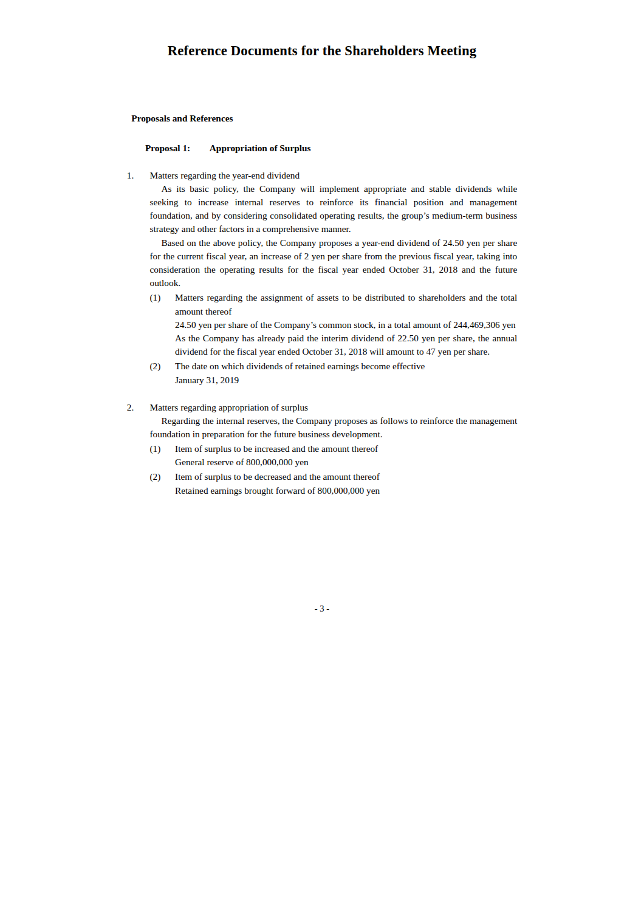Reference Documents for the Shareholders Meeting
Proposals and References
Proposal 1: Appropriation of Surplus
1.
Matters regarding the year-end dividend
As its basic policy, the Company will implement appropriate and stable dividends while seeking to increase internal reserves to reinforce its financial position and management foundation, and by considering consolidated operating results, the group’s medium-term business strategy and other factors in a comprehensive manner.
Based on the above policy, the Company proposes a year-end dividend of 24.50 yen per share for the current fiscal year, an increase of 2 yen per share from the previous fiscal year, taking into consideration the operating results for the fiscal year ended October 31, 2018 and the future outlook.
(1)
Matters regarding the assignment of assets to be distributed to shareholders and the total amount thereof
24.50 yen per share of the Company’s common stock, in a total amount of 244,469,306 yen
As the Company has already paid the interim dividend of 22.50 yen per share, the annual dividend for the fiscal year ended October 31, 2018 will amount to 47 yen per share.
(2)
The date on which dividends of retained earnings become effective
January 31, 2019
2.
Matters regarding appropriation of surplus
Regarding the internal reserves, the Company proposes as follows to reinforce the management foundation in preparation for the future business development.
(1)
Item of surplus to be increased and the amount thereof
General reserve of 800,000,000 yen
(2)
Item of surplus to be decreased and the amount thereof
Retained earnings brought forward of 800,000,000 yen
- 3 -